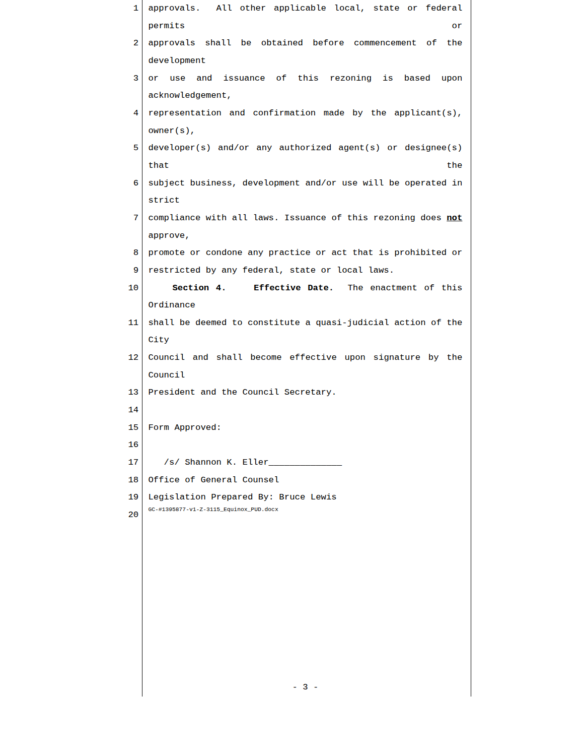approvals. All other applicable local, state or federal permits or
approvals shall be obtained before commencement of the development
or use and issuance of this rezoning is based upon acknowledgement,
representation and confirmation made by the applicant(s), owner(s),
developer(s) and/or any authorized agent(s) or designee(s) that the
subject business, development and/or use will be operated in strict
compliance with all laws. Issuance of this rezoning does not approve,
promote or condone any practice or act that is prohibited or
restricted by any federal, state or local laws.
Section 4. Effective Date. The enactment of this Ordinance
shall be deemed to constitute a quasi-judicial action of the City
Council and shall become effective upon signature by the Council
President and the Council Secretary.
Form Approved:
/s/ Shannon K. Eller______________
Office of General Counsel
Legislation Prepared By: Bruce Lewis
GC-#1395877-v1-Z-3115_Equinox_PUD.docx
- 3 -